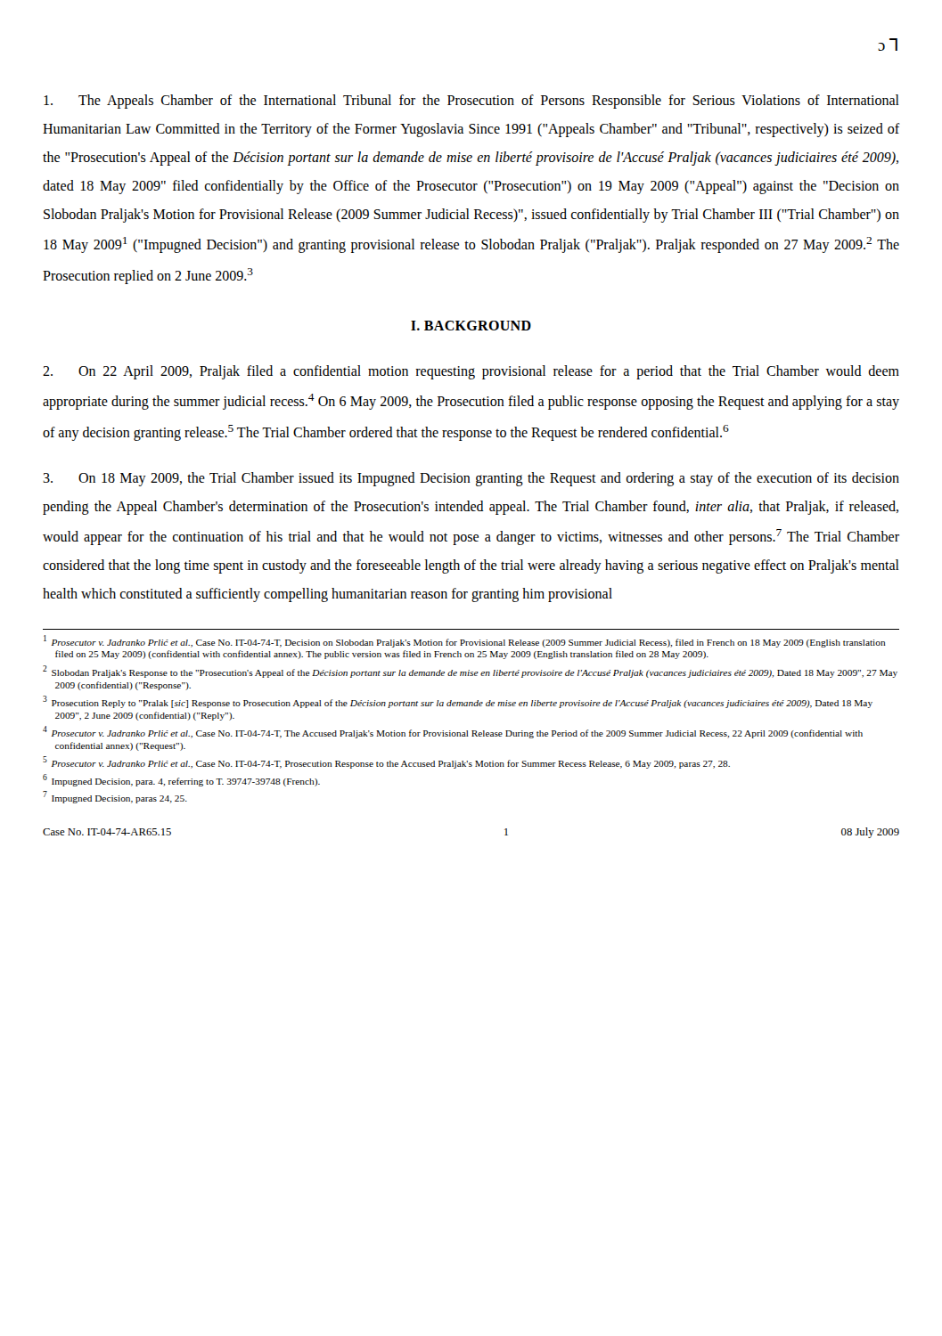ɔ ⅂
1. The Appeals Chamber of the International Tribunal for the Prosecution of Persons Responsible for Serious Violations of International Humanitarian Law Committed in the Territory of the Former Yugoslavia Since 1991 ("Appeals Chamber" and "Tribunal", respectively) is seized of the "Prosecution's Appeal of the Décision portant sur la demande de mise en liberté provisoire de l'Accusé Praljak (vacances judiciaires été 2009), dated 18 May 2009" filed confidentially by the Office of the Prosecutor ("Prosecution") on 19 May 2009 ("Appeal") against the "Decision on Slobodan Praljak's Motion for Provisional Release (2009 Summer Judicial Recess)", issued confidentially by Trial Chamber III ("Trial Chamber") on 18 May 20091 ("Impugned Decision") and granting provisional release to Slobodan Praljak ("Praljak"). Praljak responded on 27 May 2009.2 The Prosecution replied on 2 June 2009.3
I. BACKGROUND
2. On 22 April 2009, Praljak filed a confidential motion requesting provisional release for a period that the Trial Chamber would deem appropriate during the summer judicial recess.4 On 6 May 2009, the Prosecution filed a public response opposing the Request and applying for a stay of any decision granting release.5 The Trial Chamber ordered that the response to the Request be rendered confidential.6
3. On 18 May 2009, the Trial Chamber issued its Impugned Decision granting the Request and ordering a stay of the execution of its decision pending the Appeal Chamber's determination of the Prosecution's intended appeal. The Trial Chamber found, inter alia, that Praljak, if released, would appear for the continuation of his trial and that he would not pose a danger to victims, witnesses and other persons.7 The Trial Chamber considered that the long time spent in custody and the foreseeable length of the trial were already having a serious negative effect on Praljak's mental health which constituted a sufficiently compelling humanitarian reason for granting him provisional
1 Prosecutor v. Jadranko Prlić et al., Case No. IT-04-74-T, Decision on Slobodan Praljak's Motion for Provisional Release (2009 Summer Judicial Recess), filed in French on 18 May 2009 (English translation filed on 25 May 2009) (confidential with confidential annex). The public version was filed in French on 25 May 2009 (English translation filed on 28 May 2009).
2 Slobodan Praljak's Response to the "Prosecution's Appeal of the Décision portant sur la demande de mise en liberté provisoire de l'Accusé Praljak (vacances judiciaires été 2009), Dated 18 May 2009", 27 May 2009 (confidential) ("Response").
3 Prosecution Reply to "Pralak [sic] Response to Prosecution Appeal of the Décision portant sur la demande de mise en liberte provisoire de l'Accusé Praljak (vacances judiciaires été 2009), Dated 18 May 2009", 2 June 2009 (confidential) ("Reply").
4 Prosecutor v. Jadranko Prlić et al., Case No. IT-04-74-T, The Accused Praljak's Motion for Provisional Release During the Period of the 2009 Summer Judicial Recess, 22 April 2009 (confidential with confidential annex) ("Request").
5 Prosecutor v. Jadranko Prlić et al., Case No. IT-04-74-T, Prosecution Response to the Accused Praljak's Motion for Summer Recess Release, 6 May 2009, paras 27, 28.
6 Impugned Decision, para. 4, referring to T. 39747-39748 (French).
7 Impugned Decision, paras 24, 25.
Case No. IT-04-74-AR65.15 1 08 July 2009